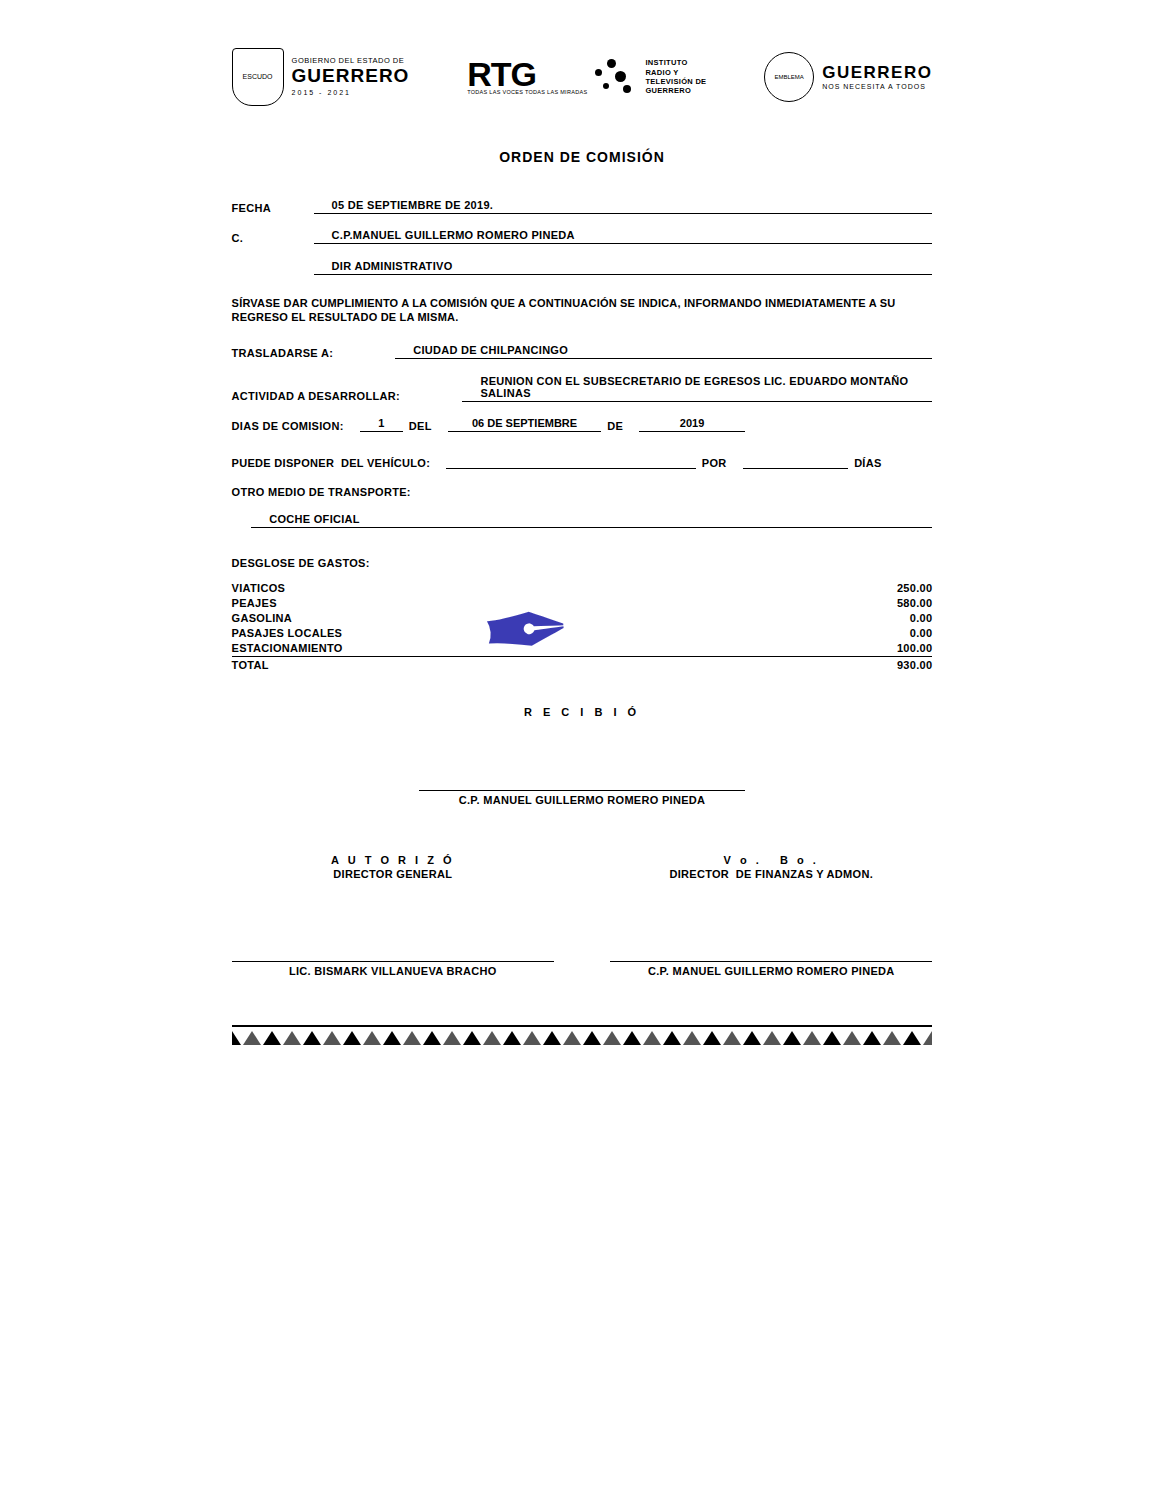ESCUDO
GOBIERNO DEL ESTADO DE GUERRERO 2015 - 2021
RTG
TODAS LAS VOCES TODAS LAS MIRADAS
INSTITUTO
RADIO Y
TELEVISIÓN DE
GUERRERO
EMBLEMA
GUERRERO NOS NECESITA A TODOS
ORDEN DE COMISIÓN
FECHA
05 DE SEPTIEMBRE DE 2019.
C.
C.P.MANUEL GUILLERMO ROMERO PINEDA
DIR ADMINISTRATIVO
SÍRVASE DAR CUMPLIMIENTO A LA COMISIÓN QUE A CONTINUACIÓN SE INDICA, INFORMANDO INMEDIATAMENTE A SU REGRESO EL RESULTADO DE LA MISMA.
TRASLADARSE A:
CIUDAD DE CHILPANCINGO
ACTIVIDAD A DESARROLLAR:
REUNION CON EL SUBSECRETARIO DE EGRESOS LIC. EDUARDO MONTAÑO SALINAS
DIAS DE COMISION:
1
DEL
06 DE SEPTIEMBRE
DE
2019
PUEDE DISPONER DEL VEHÍCULO:
POR
DÍAS
OTRO MEDIO DE TRANSPORTE:
COCHE OFICIAL
DESGLOSE DE GASTOS:
✒
| VIATICOS | 250.00 |
| PEAJES | 580.00 |
| GASOLINA | 0.00 |
| PASAJES LOCALES | 0.00 |
| ESTACIONAMIENTO | 100.00 |
| TOTAL | 930.00 |
R E C I B I Ó
C.P. MANUEL GUILLERMO ROMERO PINEDA
A U T O R I Z Ó
DIRECTOR GENERAL
LIC. BISMARK VILLANUEVA BRACHO
V o . B o .
DIRECTOR DE FINANZAS Y ADMON.
C.P. MANUEL GUILLERMO ROMERO PINEDA